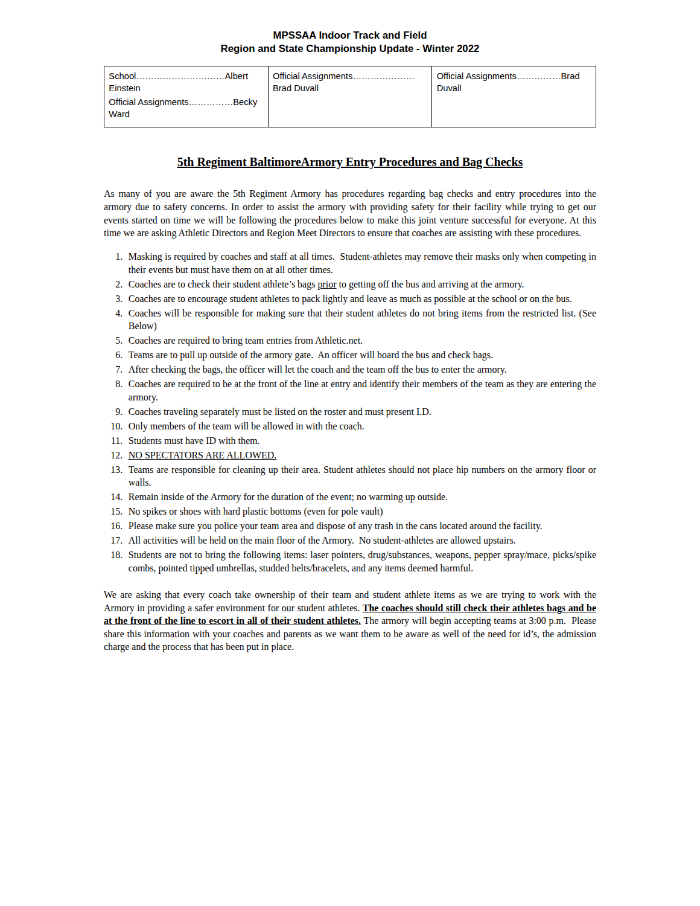MPSSAA Indoor Track and Field
Region and State Championship Update - Winter 2022
| School…………………………Albert Einstein Official Assignments……………Becky Ward | Official Assignments………………… Brad Duvall | Official Assignments……………Brad Duvall |
5th Regiment BaltimoreArmory Entry Procedures and Bag Checks
As many of you are aware the 5th Regiment Armory has procedures regarding bag checks and entry procedures into the armory due to safety concerns. In order to assist the armory with providing safety for their facility while trying to get our events started on time we will be following the procedures below to make this joint venture successful for everyone. At this time we are asking Athletic Directors and Region Meet Directors to ensure that coaches are assisting with these procedures.
Masking is required by coaches and staff at all times. Student-athletes may remove their masks only when competing in their events but must have them on at all other times.
Coaches are to check their student athlete’s bags prior to getting off the bus and arriving at the armory.
Coaches are to encourage student athletes to pack lightly and leave as much as possible at the school or on the bus.
Coaches will be responsible for making sure that their student athletes do not bring items from the restricted list. (See Below)
Coaches are required to bring team entries from Athletic.net.
Teams are to pull up outside of the armory gate. An officer will board the bus and check bags.
After checking the bags, the officer will let the coach and the team off the bus to enter the armory.
Coaches are required to be at the front of the line at entry and identify their members of the team as they are entering the armory.
Coaches traveling separately must be listed on the roster and must present I.D.
Only members of the team will be allowed in with the coach.
Students must have ID with them.
NO SPECTATORS ARE ALLOWED.
Teams are responsible for cleaning up their area. Student athletes should not place hip numbers on the armory floor or walls.
Remain inside of the Armory for the duration of the event; no warming up outside.
No spikes or shoes with hard plastic bottoms (even for pole vault)
Please make sure you police your team area and dispose of any trash in the cans located around the facility.
All activities will be held on the main floor of the Armory. No student-athletes are allowed upstairs.
Students are not to bring the following items: laser pointers, drug/substances, weapons, pepper spray/mace, picks/spike combs, pointed tipped umbrellas, studded belts/bracelets, and any items deemed harmful.
We are asking that every coach take ownership of their team and student athlete items as we are trying to work with the Armory in providing a safer environment for our student athletes. The coaches should still check their athletes bags and be at the front of the line to escort in all of their student athletes. The armory will begin accepting teams at 3:00 p.m. Please share this information with your coaches and parents as we want them to be aware as well of the need for id’s, the admission charge and the process that has been put in place.